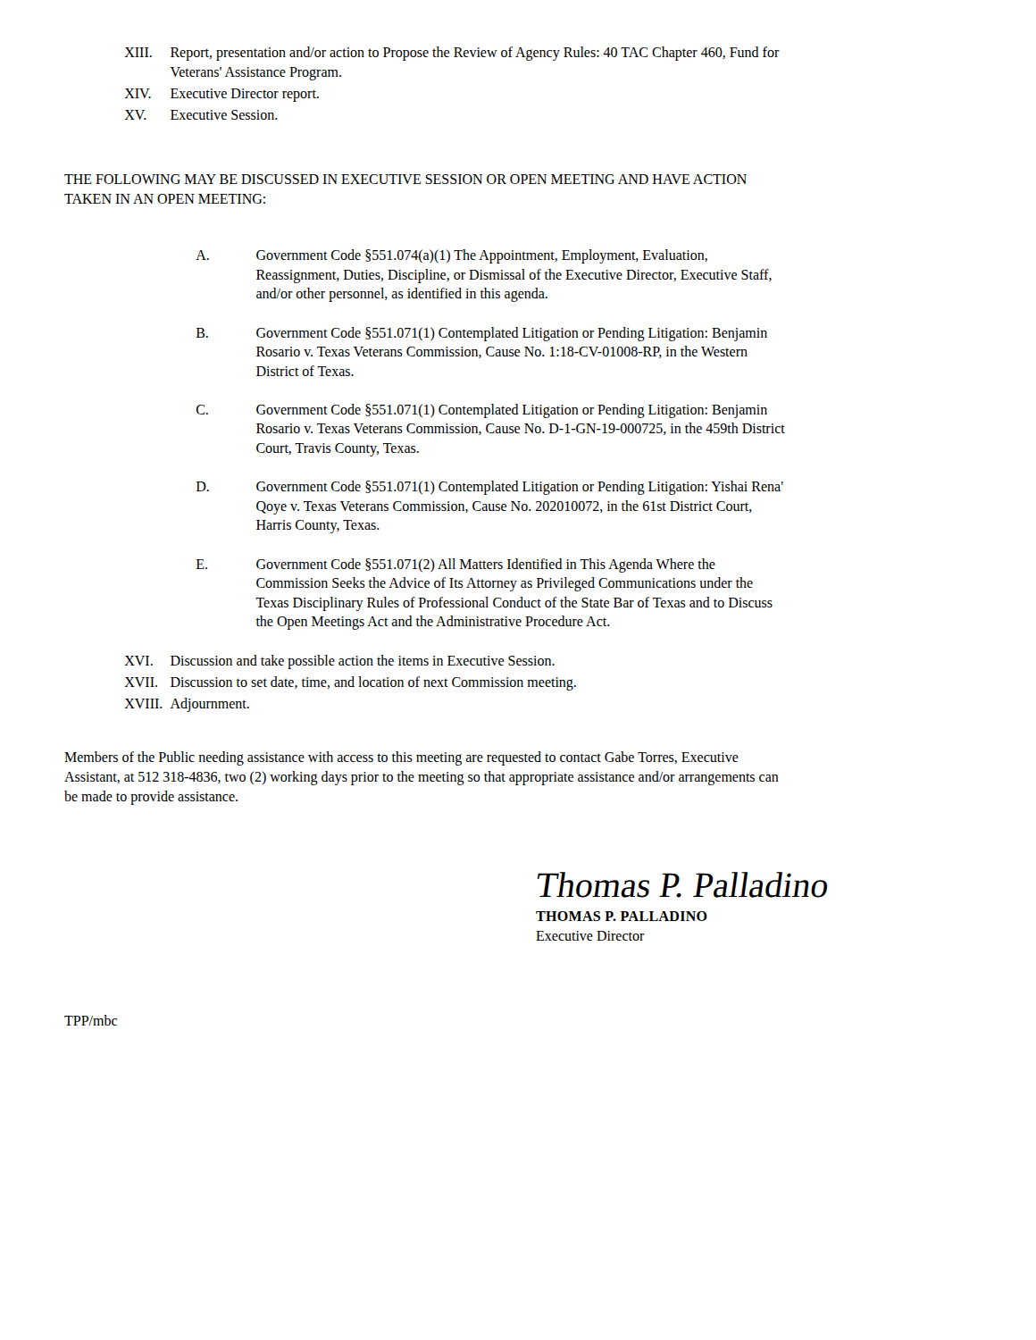XIII. Report, presentation and/or action to Propose the Review of Agency Rules: 40 TAC Chapter 460, Fund for Veterans' Assistance Program.
XIV. Executive Director report.
XV. Executive Session.
THE FOLLOWING MAY BE DISCUSSED IN EXECUTIVE SESSION OR OPEN MEETING AND HAVE ACTION TAKEN IN AN OPEN MEETING:
A. Government Code §551.074(a)(1) The Appointment, Employment, Evaluation, Reassignment, Duties, Discipline, or Dismissal of the Executive Director, Executive Staff, and/or other personnel, as identified in this agenda.
B. Government Code §551.071(1) Contemplated Litigation or Pending Litigation: Benjamin Rosario v. Texas Veterans Commission, Cause No. 1:18-CV-01008-RP, in the Western District of Texas.
C. Government Code §551.071(1) Contemplated Litigation or Pending Litigation: Benjamin Rosario v. Texas Veterans Commission, Cause No. D-1-GN-19-000725, in the 459th District Court, Travis County, Texas.
D. Government Code §551.071(1) Contemplated Litigation or Pending Litigation: Yishai Rena' Qoye v. Texas Veterans Commission, Cause No. 202010072, in the 61st District Court, Harris County, Texas.
E. Government Code §551.071(2) All Matters Identified in This Agenda Where the Commission Seeks the Advice of Its Attorney as Privileged Communications under the Texas Disciplinary Rules of Professional Conduct of the State Bar of Texas and to Discuss the Open Meetings Act and the Administrative Procedure Act.
XVI. Discussion and take possible action the items in Executive Session.
XVII. Discussion to set date, time, and location of next Commission meeting.
XVIII. Adjournment.
Members of the Public needing assistance with access to this meeting are requested to contact Gabe Torres, Executive Assistant, at 512 318-4836, two (2) working days prior to the meeting so that appropriate assistance and/or arrangements can be made to provide assistance.
Thomas P. Palladino
THOMAS P. PALLADINO
Executive Director
TPP/mbc